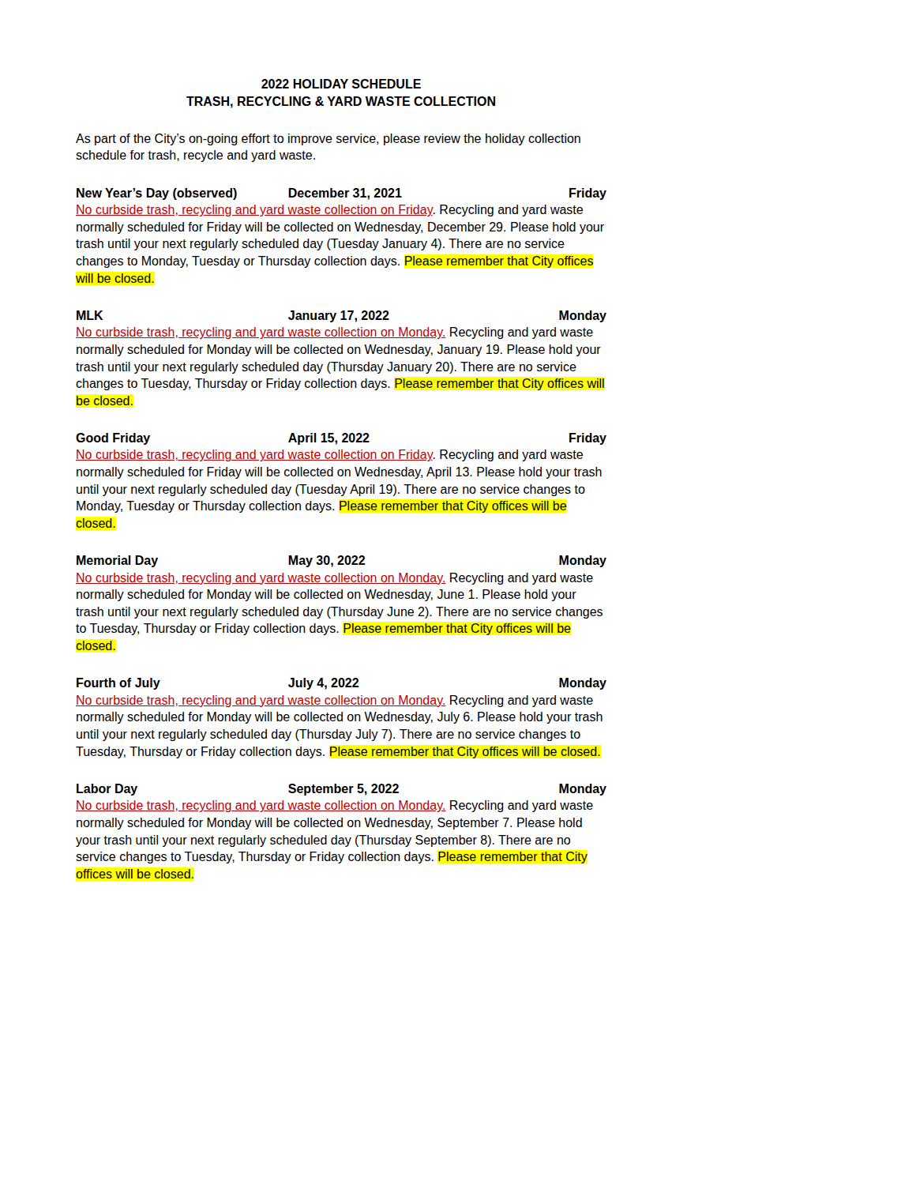2022 HOLIDAY SCHEDULE TRASH, RECYCLING & YARD WASTE COLLECTION
As part of the City’s on-going effort to improve service, please review the holiday collection schedule for trash, recycle and yard waste.
New Year’s Day (observed) December 31, 2021 Friday
No curbside trash, recycling and yard waste collection on Friday. Recycling and yard waste normally scheduled for Friday will be collected on Wednesday, December 29. Please hold your trash until your next regularly scheduled day (Tuesday January 4). There are no service changes to Monday, Tuesday or Thursday collection days. Please remember that City offices will be closed.
MLK January 17, 2022 Monday
No curbside trash, recycling and yard waste collection on Monday. Recycling and yard waste normally scheduled for Monday will be collected on Wednesday, January 19. Please hold your trash until your next regularly scheduled day (Thursday January 20). There are no service changes to Tuesday, Thursday or Friday collection days. Please remember that City offices will be closed.
Good Friday April 15, 2022 Friday
No curbside trash, recycling and yard waste collection on Friday. Recycling and yard waste normally scheduled for Friday will be collected on Wednesday, April 13. Please hold your trash until your next regularly scheduled day (Tuesday April 19). There are no service changes to Monday, Tuesday or Thursday collection days. Please remember that City offices will be closed.
Memorial Day May 30, 2022 Monday
No curbside trash, recycling and yard waste collection on Monday. Recycling and yard waste normally scheduled for Monday will be collected on Wednesday, June 1. Please hold your trash until your next regularly scheduled day (Thursday June 2). There are no service changes to Tuesday, Thursday or Friday collection days. Please remember that City offices will be closed.
Fourth of July July 4, 2022 Monday
No curbside trash, recycling and yard waste collection on Monday. Recycling and yard waste normally scheduled for Monday will be collected on Wednesday, July 6. Please hold your trash until your next regularly scheduled day (Thursday July 7). There are no service changes to Tuesday, Thursday or Friday collection days. Please remember that City offices will be closed.
Labor Day September 5, 2022 Monday
No curbside trash, recycling and yard waste collection on Monday. Recycling and yard waste normally scheduled for Monday will be collected on Wednesday, September 7. Please hold your trash until your next regularly scheduled day (Thursday September 8). There are no service changes to Tuesday, Thursday or Friday collection days. Please remember that City offices will be closed.